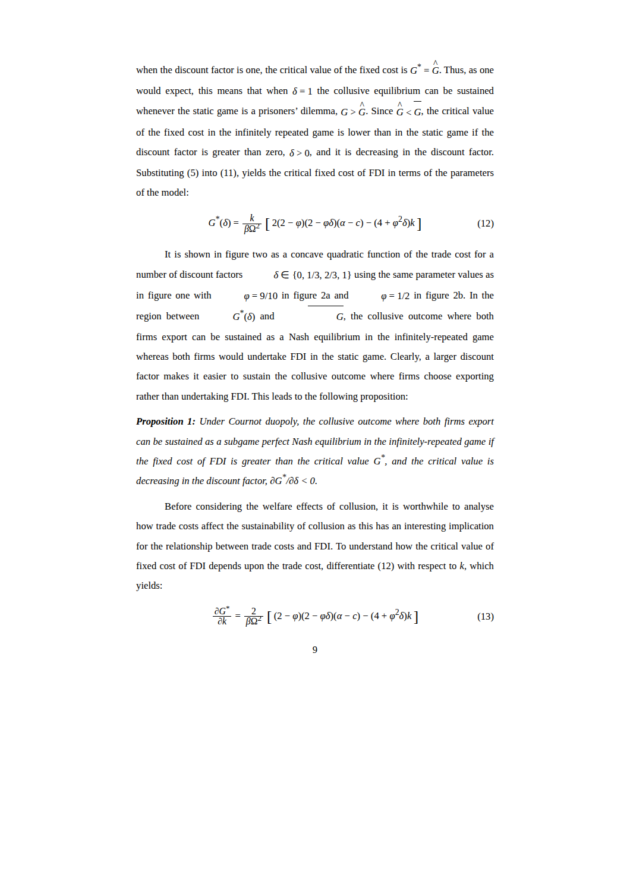when the discount factor is one, the critical value of the fixed cost is G* = G. Thus, as one would expect, this means that when δ = 1 the collusive equilibrium can be sustained whenever the static game is a prisoners’ dilemma, G > G. Since G < G, the critical value of the fixed cost in the infinitely repeated game is lower than in the static game if the discount factor is greater than zero, δ > 0, and it is decreasing in the discount factor. Substituting (5) into (11), yields the critical fixed cost of FDI in terms of the parameters of the model:
G*(δ) = kβ Ω2 [ 2(2 − φ)(2 − φδ)(α − c) − (4 + φ2δ)k ] (12)
It is shown in figure two as a concave quadratic function of the trade cost for a number of discount factors δ ∈ {0, 1/3, 2/3, 1} using the same parameter values as in figure one with φ = 9/10 in figure 2a and φ = 1/2 in figure 2b. In the region between G*(δ) and G, the collusive outcome where both firms export can be sustained as a Nash equilibrium in the infinitely-repeated game whereas both firms would undertake FDI in the static game. Clearly, a larger discount factor makes it easier to sustain the collusive outcome where firms choose exporting rather than undertaking FDI. This leads to the following proposition:
Proposition 1: Under Cournot duopoly, the collusive outcome where both firms export can be sustained as a subgame perfect Nash equilibrium in the infinitely-repeated game if the fixed cost of FDI is greater than the critical value G*, and the critical value is decreasing in the discount factor, ∂G*/∂δ < 0.
Before considering the welfare effects of collusion, it is worthwhile to analyse how trade costs affect the sustainability of collusion as this has an interesting implication for the relationship between trade costs and FDI. To understand how the critical value of fixed cost of FDI depends upon the trade cost, differentiate (12) with respect to k, which yields:
∂G*∂k = 2 β Ω2 [ (2 − φ)(2 − φδ)(α − c) − (4 + φ2δ)k ] (13)
9